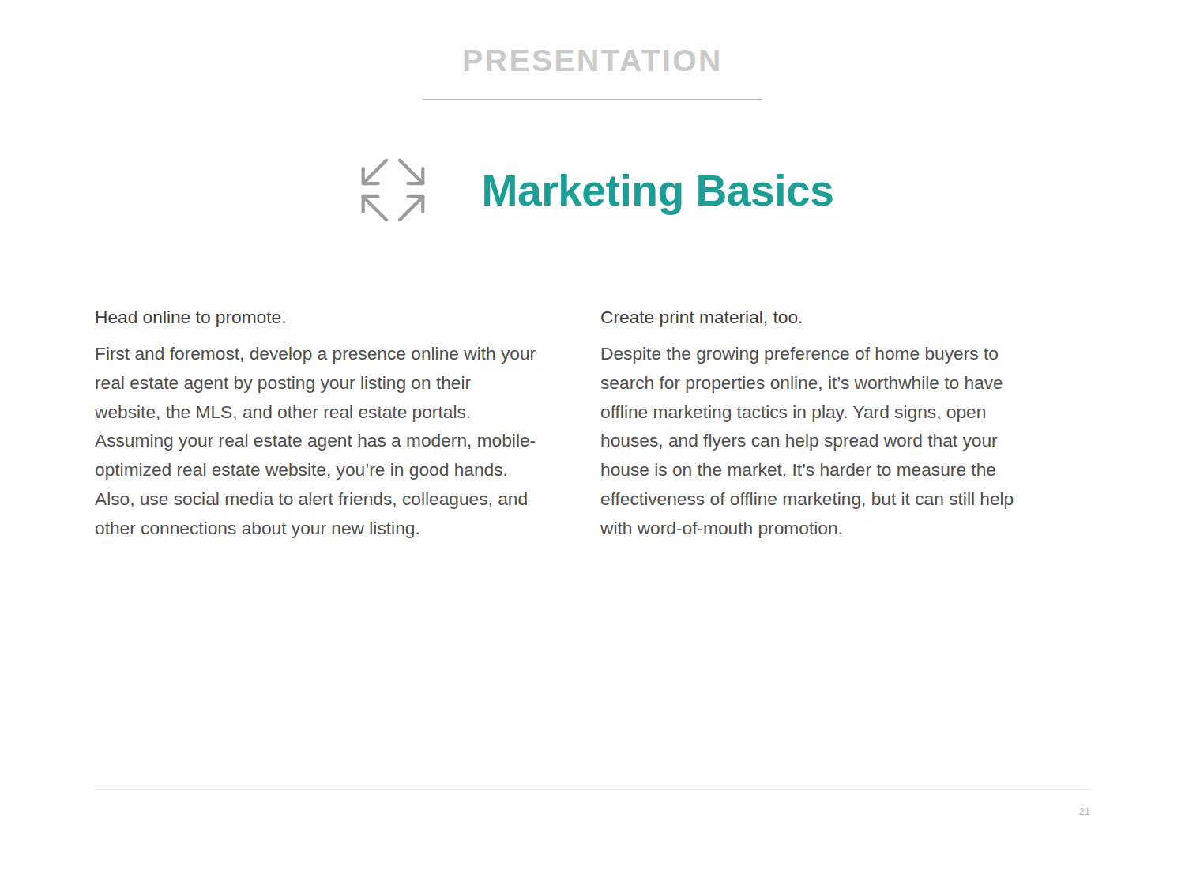PRESENTATION
Marketing Basics
Head online to promote.
First and foremost, develop a presence online with your real estate agent by posting your listing on their website, the MLS, and other real estate portals. Assuming your real estate agent has a modern, mobile-optimized real estate website, you’re in good hands. Also, use social media to alert friends, colleagues, and other connections about your new listing.
Create print material, too.
Despite the growing preference of home buyers to search for properties online, it’s worthwhile to have offline marketing tactics in play. Yard signs, open houses, and flyers can help spread word that your house is on the market. It’s harder to measure the effectiveness of offline marketing, but it can still help with word-of-mouth promotion.
21